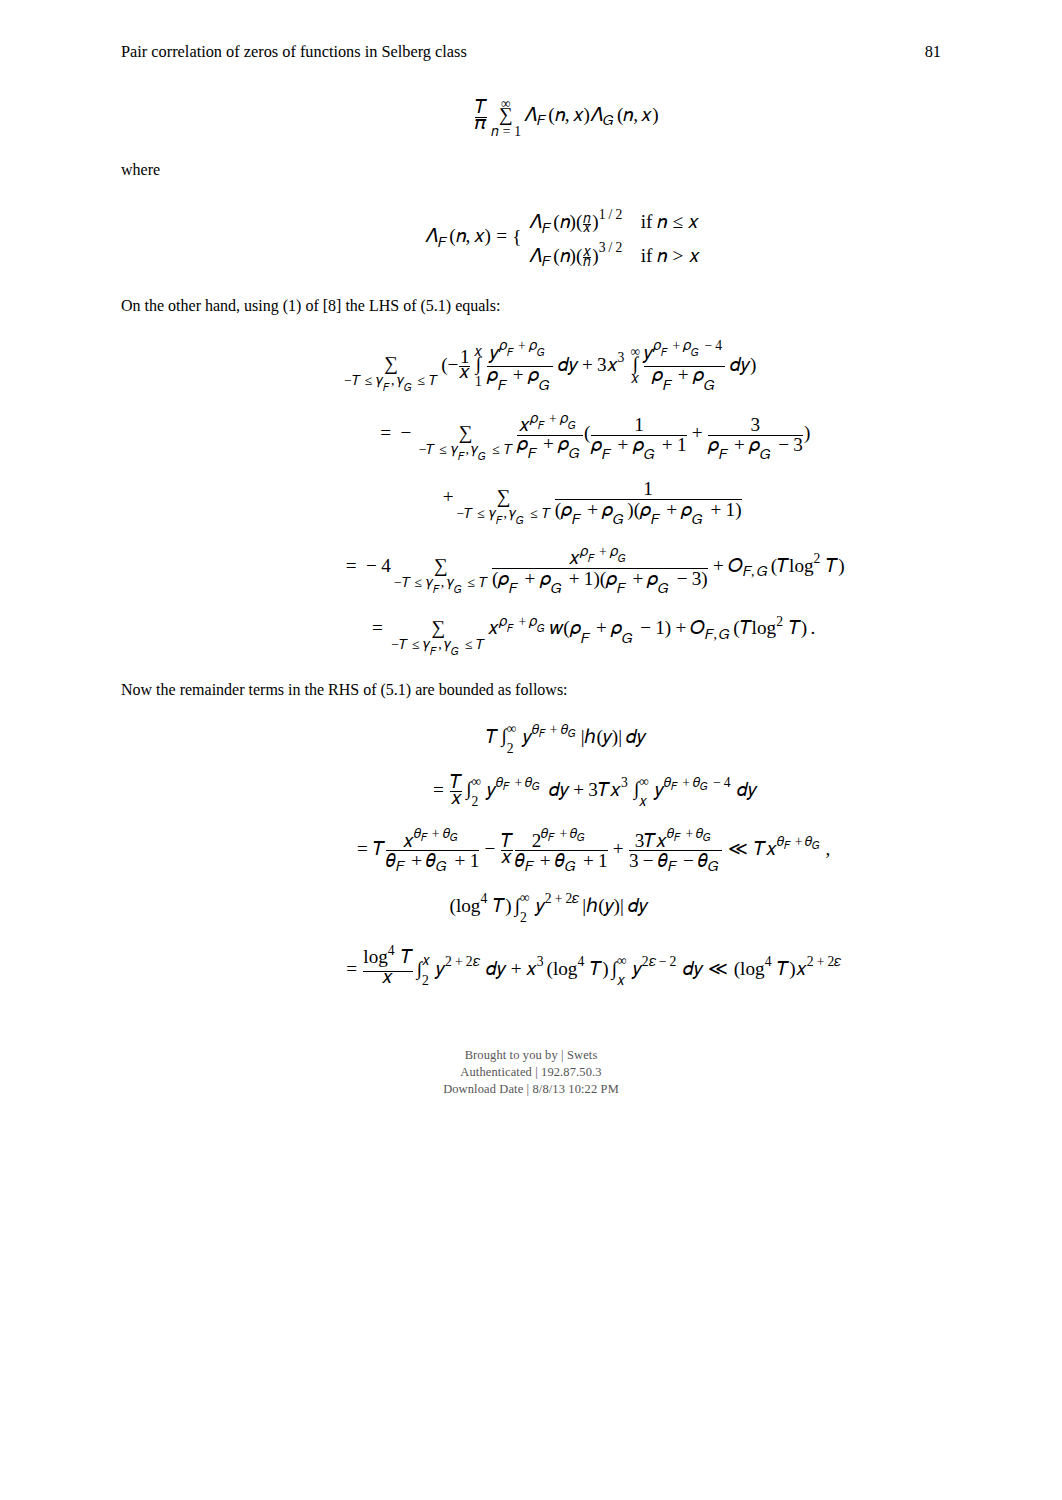Pair correlation of zeros of functions in Selberg class 81
Tπ ∑ n=1 ∞ ΛF (n,x) ΛG (n,x)
where
ΛF (n,x) = { ΛF(n) (nx) 1/2 if n≤x ΛF(n) (xn) 3/2 if n>x
On the other hand, using (1) of [8] the LHS of (5.1) equals:
∑ −T≤γF,γG≤T ( − 1x ∫1x yρF+ρG ρF+ρG dy + 3x3 ∫x∞ yρF+ρG−4 ρF+ρG dy )
= − ∑ −T≤γF,γG≤T xρF+ρG ρF+ρG ( 1ρF+ρG+1 + 3ρF+ρG−3 )
+ ∑ −T≤γF,γG≤T 1 (ρF+ρG) (ρF+ρG+1)
= −4 ∑ −T≤γF,γG≤T xρF+ρG (ρF+ρG+1) (ρF+ρG−3) + OF,G (Tlog2T)
= ∑ −T≤γF,γG≤T xρF+ρG w (ρF+ρG−1) + OF,G (Tlog2T) .
Now the remainder terms in the RHS of (5.1) are bounded as follows:
T ∫2∞ yθF+θG |h(y)| dy
= Tx ∫2∞ yθF+θG dy + 3Tx3 ∫x∞ yθF+θG−4 dy
= T xθF+θG θF+θG+1 − Tx 2θF+θG θF+θG+1 + 3TxθF+θG 3−θF−θG ≪ TxθF+θG ,
( log4T ) ∫2∞ y2+2ε |h(y)| dy
= log4T x ∫2x y2+2ε dy + x3 (log4T) ∫x∞ y2ε−2 dy ≪ (log4T) x2+2ε
Brought to you by | Swets
Authenticated | 192.87.50.3
Download Date | 8/8/13 10:22 PM